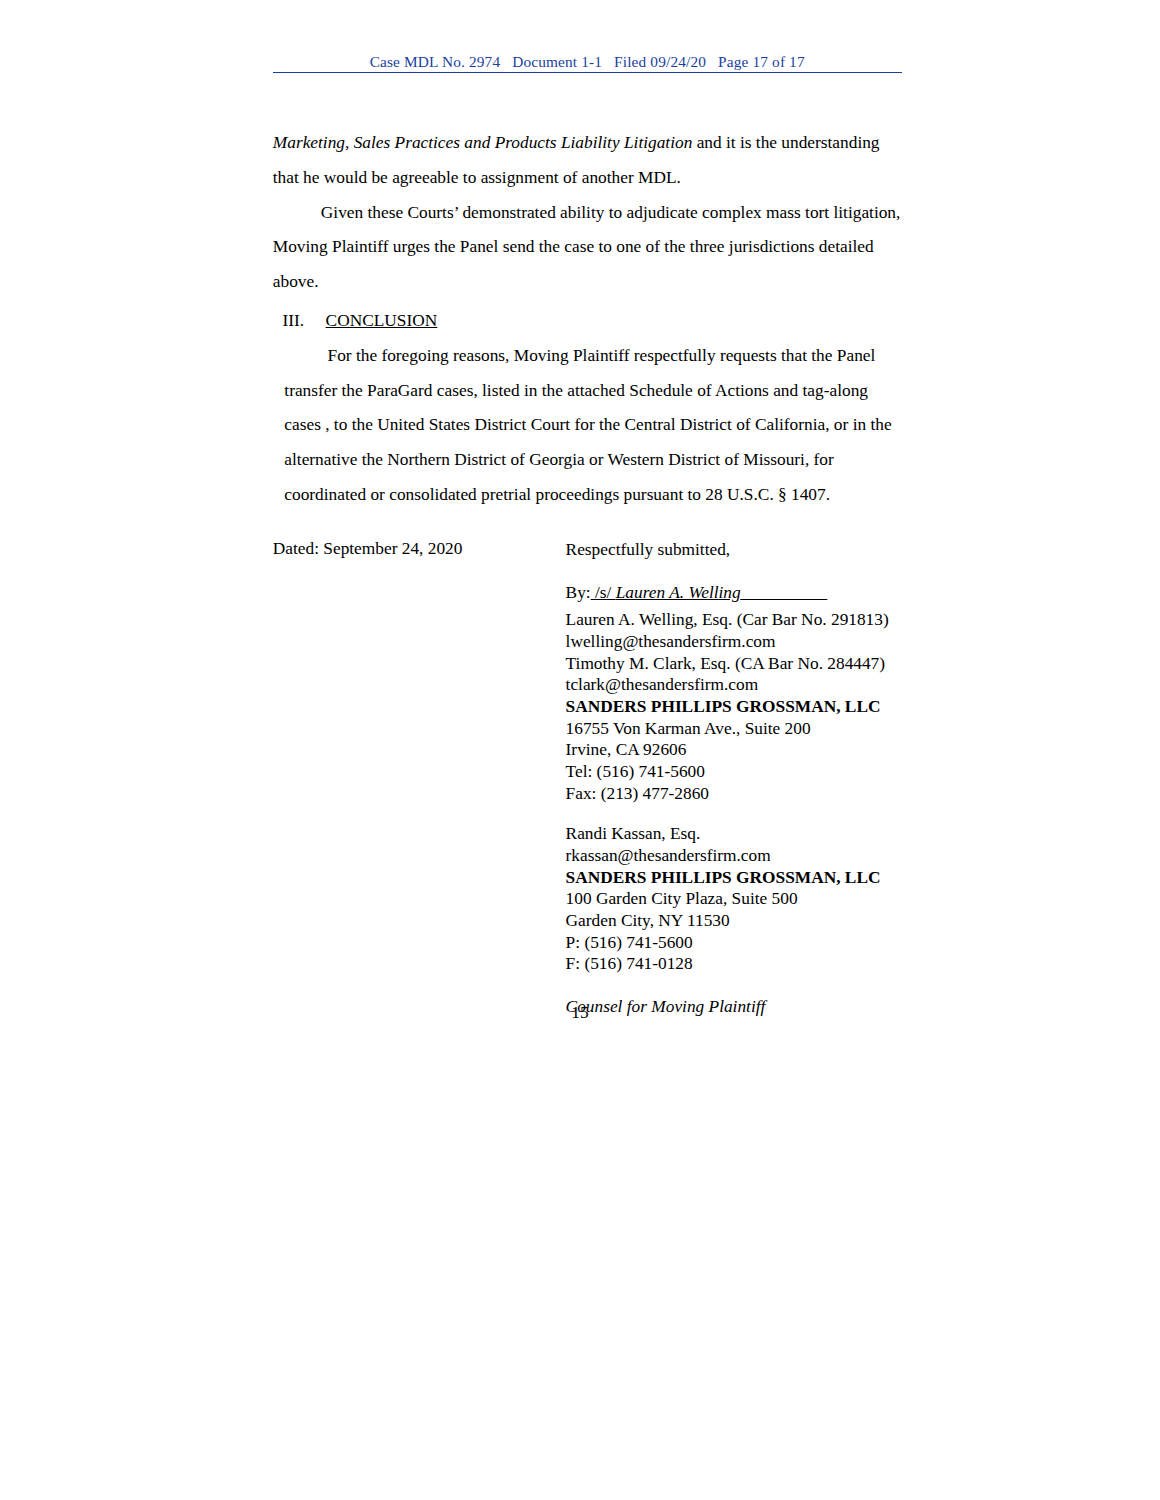Case MDL No. 2974 Document 1-1 Filed 09/24/20 Page 17 of 17
Marketing, Sales Practices and Products Liability Litigation and it is the understanding that he would be agreeable to assignment of another MDL.
Given these Courts’ demonstrated ability to adjudicate complex mass tort litigation, Moving Plaintiff urges the Panel send the case to one of the three jurisdictions detailed above.
III. CONCLUSION
For the foregoing reasons, Moving Plaintiff respectfully requests that the Panel transfer the ParaGard cases, listed in the attached Schedule of Actions and tag-along cases , to the United States District Court for the Central District of California, or in the alternative the Northern District of Georgia or Western District of Missouri, for coordinated or consolidated pretrial proceedings pursuant to 28 U.S.C. § 1407.
Dated: September 24, 2020
Respectfully submitted,
By: /s/ Lauren A. Welling
Lauren A. Welling, Esq. (Car Bar No. 291813)
lwelling@thesandersfirm.com
Timothy M. Clark, Esq. (CA Bar No. 284447)
tclark@thesandersfirm.com
SANDERS PHILLIPS GROSSMAN, LLC
16755 Von Karman Ave., Suite 200
Irvine, CA 92606
Tel: (516) 741-5600
Fax: (213) 477-2860
Randi Kassan, Esq.
rkassan@thesandersfirm.com
SANDERS PHILLIPS GROSSMAN, LLC
100 Garden City Plaza, Suite 500
Garden City, NY 11530
P: (516) 741-5600
F: (516) 741-0128
Counsel for Moving Plaintiff
15